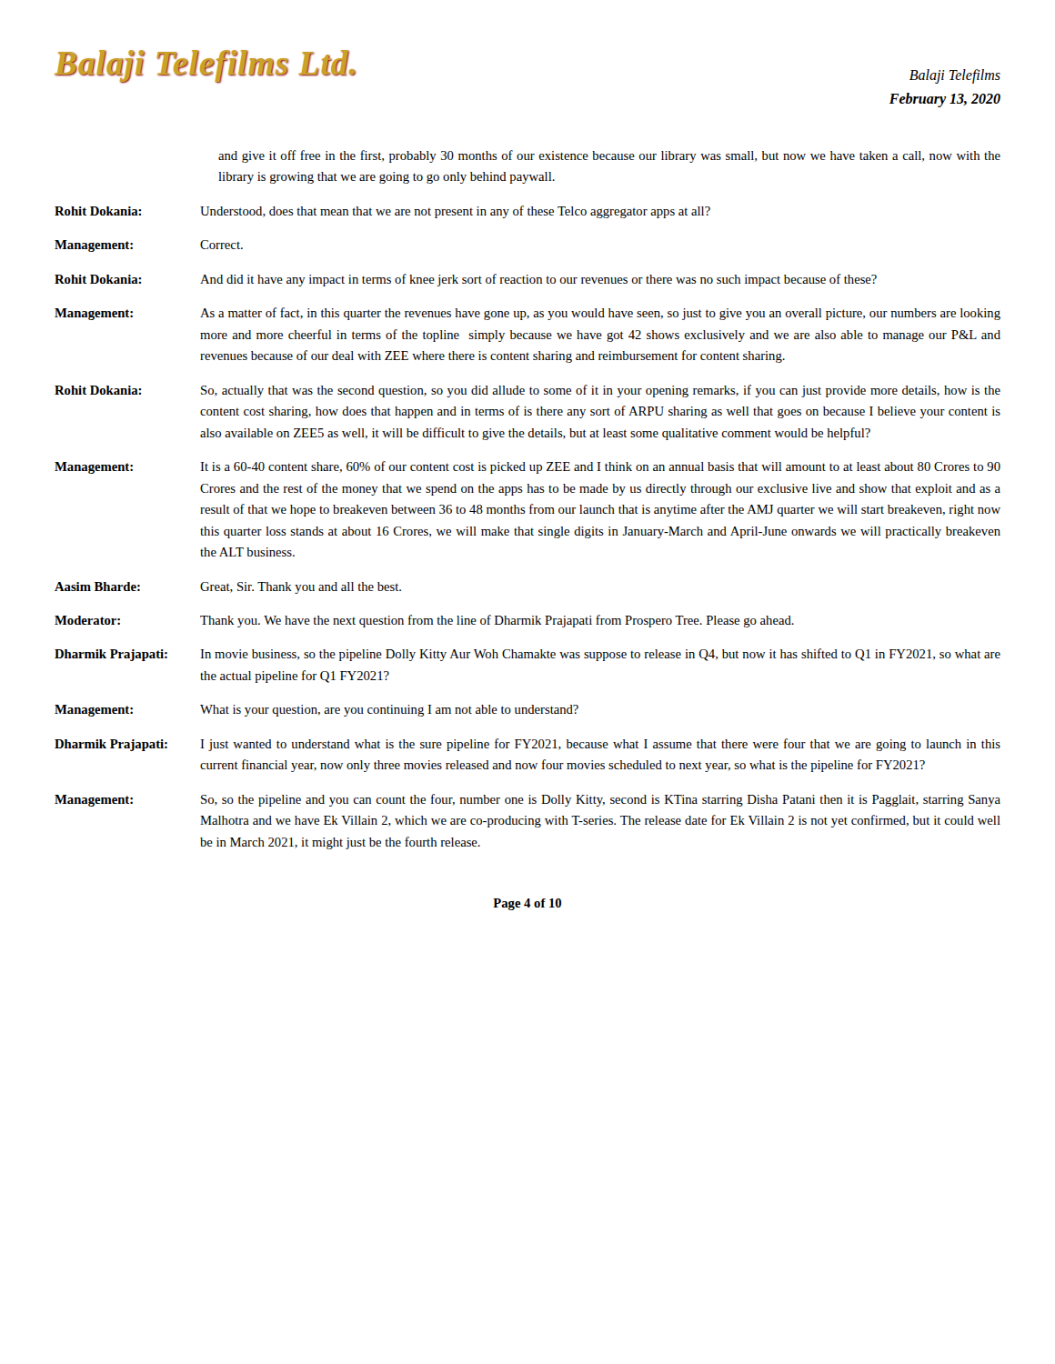Balaji Telefilms Ltd.
Balaji Telefilms
February 13, 2020
and give it off free in the first, probably 30 months of our existence because our library was small, but now we have taken a call, now with the library is growing that we are going to go only behind paywall.
| Rohit Dokania: | Understood, does that mean that we are not present in any of these Telco aggregator apps at all? |
| Management: | Correct. |
| Rohit Dokania: | And did it have any impact in terms of knee jerk sort of reaction to our revenues or there was no such impact because of these? |
| Management: | As a matter of fact, in this quarter the revenues have gone up, as you would have seen, so just to give you an overall picture, our numbers are looking more and more cheerful in terms of the topline simply because we have got 42 shows exclusively and we are also able to manage our P&L and revenues because of our deal with ZEE where there is content sharing and reimbursement for content sharing. |
| Rohit Dokania: | So, actually that was the second question, so you did allude to some of it in your opening remarks, if you can just provide more details, how is the content cost sharing, how does that happen and in terms of is there any sort of ARPU sharing as well that goes on because I believe your content is also available on ZEE5 as well, it will be difficult to give the details, but at least some qualitative comment would be helpful? |
| Management: | It is a 60-40 content share, 60% of our content cost is picked up ZEE and I think on an annual basis that will amount to at least about 80 Crores to 90 Crores and the rest of the money that we spend on the apps has to be made by us directly through our exclusive live and show that exploit and as a result of that we hope to breakeven between 36 to 48 months from our launch that is anytime after the AMJ quarter we will start breakeven, right now this quarter loss stands at about 16 Crores, we will make that single digits in January-March and April-June onwards we will practically breakeven the ALT business. |
| Aasim Bharde: | Great, Sir. Thank you and all the best. |
| Moderator: | Thank you. We have the next question from the line of Dharmik Prajapati from Prospero Tree. Please go ahead. |
| Dharmik Prajapati: | In movie business, so the pipeline Dolly Kitty Aur Woh Chamakte was suppose to release in Q4, but now it has shifted to Q1 in FY2021, so what are the actual pipeline for Q1 FY2021? |
| Management: | What is your question, are you continuing I am not able to understand? |
| Dharmik Prajapati: | I just wanted to understand what is the sure pipeline for FY2021, because what I assume that there were four that we are going to launch in this current financial year, now only three movies released and now four movies scheduled to next year, so what is the pipeline for FY2021? |
| Management: | So, so the pipeline and you can count the four, number one is Dolly Kitty, second is KTina starring Disha Patani then it is Pagglait, starring Sanya Malhotra and we have Ek Villain 2, which we are co-producing with T-series. The release date for Ek Villain 2 is not yet confirmed, but it could well be in March 2021, it might just be the fourth release. |
Page 4 of 10